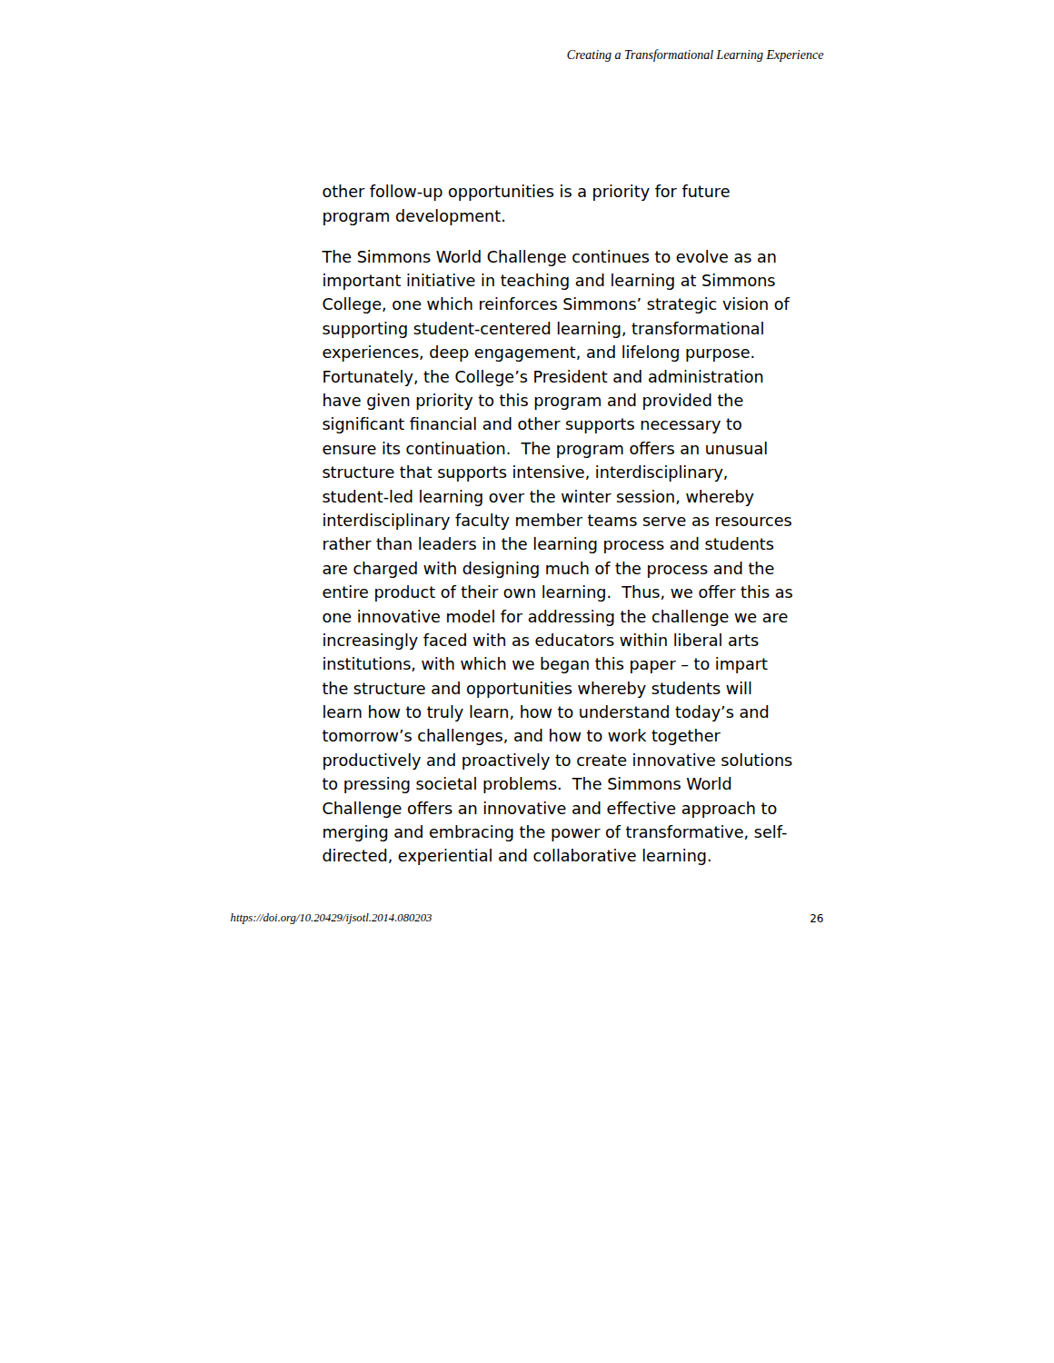Creating a Transformational Learning Experience
other follow-up opportunities is a priority for future program development.
The Simmons World Challenge continues to evolve as an important initiative in teaching and learning at Simmons College, one which reinforces Simmons’ strategic vision of supporting student-centered learning, transformational experiences, deep engagement, and lifelong purpose. Fortunately, the College’s President and administration have given priority to this program and provided the significant financial and other supports necessary to ensure its continuation. The program offers an unusual structure that supports intensive, interdisciplinary, student-led learning over the winter session, whereby interdisciplinary faculty member teams serve as resources rather than leaders in the learning process and students are charged with designing much of the process and the entire product of their own learning. Thus, we offer this as one innovative model for addressing the challenge we are increasingly faced with as educators within liberal arts institutions, with which we began this paper – to impart the structure and opportunities whereby students will learn how to truly learn, how to understand today’s and tomorrow’s challenges, and how to work together productively and proactively to create innovative solutions to pressing societal problems. The Simmons World Challenge offers an innovative and effective approach to merging and embracing the power of transformative, self-directed, experiential and collaborative learning.
https://doi.org/10.20429/ijsotl.2014.080203 26